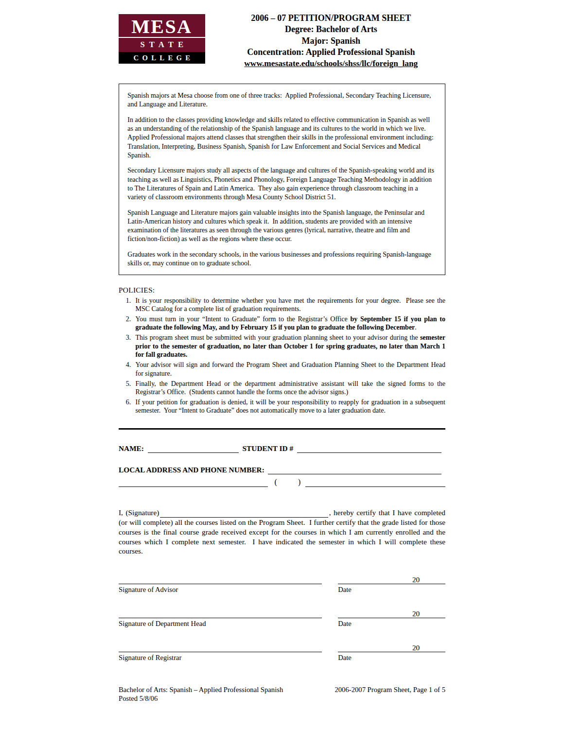MESA
STATE
COLLEGE
2006 – 07 PETITION/PROGRAM SHEET Degree: Bachelor of Arts Major: Spanish Concentration: Applied Professional Spanish www.mesastate.edu/schools/shss/llc/foreign_lang
Spanish majors at Mesa choose from one of three tracks: Applied Professional, Secondary Teaching Licensure, and Language and Literature.
In addition to the classes providing knowledge and skills related to effective communication in Spanish as well as an understanding of the relationship of the Spanish language and its cultures to the world in which we live. Applied Professional majors attend classes that strengthen their skills in the professional environment including: Translation, Interpreting, Business Spanish, Spanish for Law Enforcement and Social Services and Medical Spanish.
Secondary Licensure majors study all aspects of the language and cultures of the Spanish-speaking world and its teaching as well as Linguistics, Phonetics and Phonology, Foreign Language Teaching Methodology in addition to The Literatures of Spain and Latin America. They also gain experience through classroom teaching in a variety of classroom environments through Mesa County School District 51.
Spanish Language and Literature majors gain valuable insights into the Spanish language, the Peninsular and Latin-American history and cultures which speak it. In addition, students are provided with an intensive examination of the literatures as seen through the various genres (lyrical, narrative, theatre and film and fiction/non-fiction) as well as the regions where these occur.
Graduates work in the secondary schools, in the various businesses and professions requiring Spanish-language skills or, may continue on to graduate school.
POLICIES:
It is your responsibility to determine whether you have met the requirements for your degree. Please see the MSC Catalog for a complete list of graduation requirements.
You must turn in your “Intent to Graduate” form to the Registrar’s Office by September 15 if you plan to graduate the following May, and by February 15 if you plan to graduate the following December.
This program sheet must be submitted with your graduation planning sheet to your advisor during the semester prior to the semester of graduation, no later than October 1 for spring graduates, no later than March 1 for fall graduates.
Your advisor will sign and forward the Program Sheet and Graduation Planning Sheet to the Department Head for signature.
Finally, the Department Head or the department administrative assistant will take the signed forms to the Registrar’s Office. (Students cannot handle the forms once the advisor signs.)
If your petition for graduation is denied, it will be your responsibility to reapply for graduation in a subsequent semester. Your “Intent to Graduate” does not automatically move to a later graduation date.
NAME: STUDENT ID #
LOCAL ADDRESS AND PHONE NUMBER:
( )
I, (Signature) , hereby certify that I have completed (or will complete) all the courses listed on the Program Sheet. I further certify that the grade listed for those courses is the final course grade received except for the courses in which I am currently enrolled and the courses which I complete next semester. I have indicated the semester in which I will complete these courses.
20
Signature of Advisor
Date
20
Signature of Department Head
Date
20
Signature of Registrar
Date
Bachelor of Arts: Spanish – Applied Professional Spanish
Posted 5/8/06
2006-2007 Program Sheet, Page 1 of 5